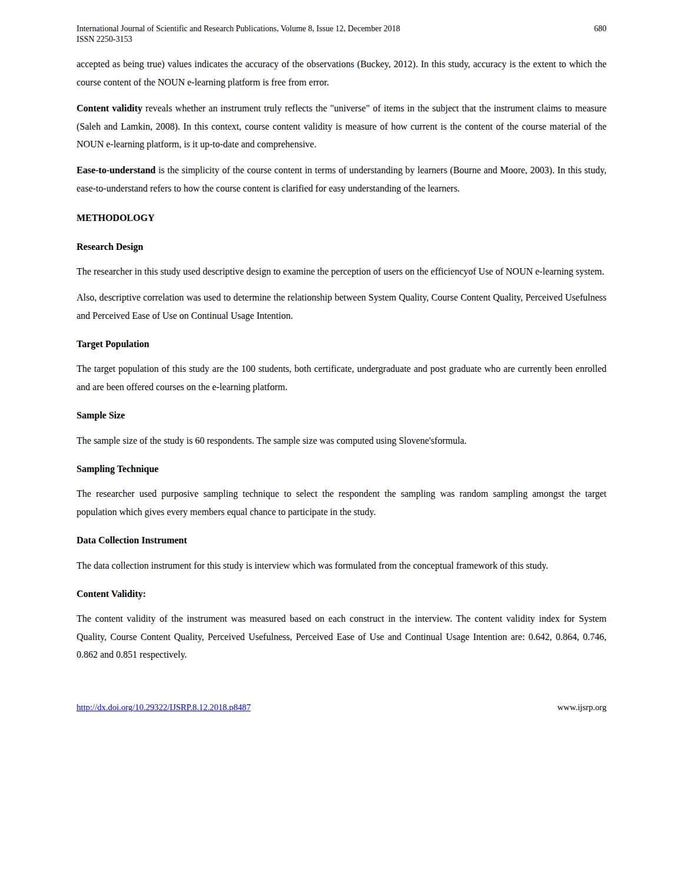International Journal of Scientific and Research Publications, Volume 8, Issue 12, December 2018
680
ISSN 2250-3153
accepted as being true) values indicates the accuracy of the observations (Buckey, 2012). In this study, accuracy is the extent to which the course content of the NOUN e-learning platform is free from error.
Content validity reveals whether an instrument truly reflects the "universe" of items in the subject that the instrument claims to measure (Saleh and Lamkin, 2008). In this context, course content validity is measure of how current is the content of the course material of the NOUN e-learning platform, is it up-to-date and comprehensive.
Ease-to-understand is the simplicity of the course content in terms of understanding by learners (Bourne and Moore, 2003). In this study, ease-to-understand refers to how the course content is clarified for easy understanding of the learners.
METHODOLOGY
Research Design
The researcher in this study used descriptive design to examine the perception of users on the efficiencyof Use of NOUN e-learning system.
Also, descriptive correlation was used to determine the relationship between System Quality, Course Content Quality, Perceived Usefulness and Perceived Ease of Use on Continual Usage Intention.
Target Population
The target population of this study are the 100 students, both certificate, undergraduate and post graduate who are currently been enrolled and are been offered courses on the e-learning platform.
Sample Size
The sample size of the study is 60 respondents. The sample size was computed using Slovene'sformula.
Sampling Technique
The researcher used purposive sampling technique to select the respondent the sampling was random sampling amongst the target population which gives every members equal chance to participate in the study.
Data Collection Instrument
The data collection instrument for this study is interview which was formulated from the conceptual framework of this study.
Content Validity:
The content validity of the instrument was measured based on each construct in the interview. The content validity index for System Quality, Course Content Quality, Perceived Usefulness, Perceived Ease of Use and Continual Usage Intention are: 0.642, 0.864, 0.746, 0.862 and 0.851 respectively.
http://dx.doi.org/10.29322/IJSRP.8.12.2018.p8487
www.ijsrp.org